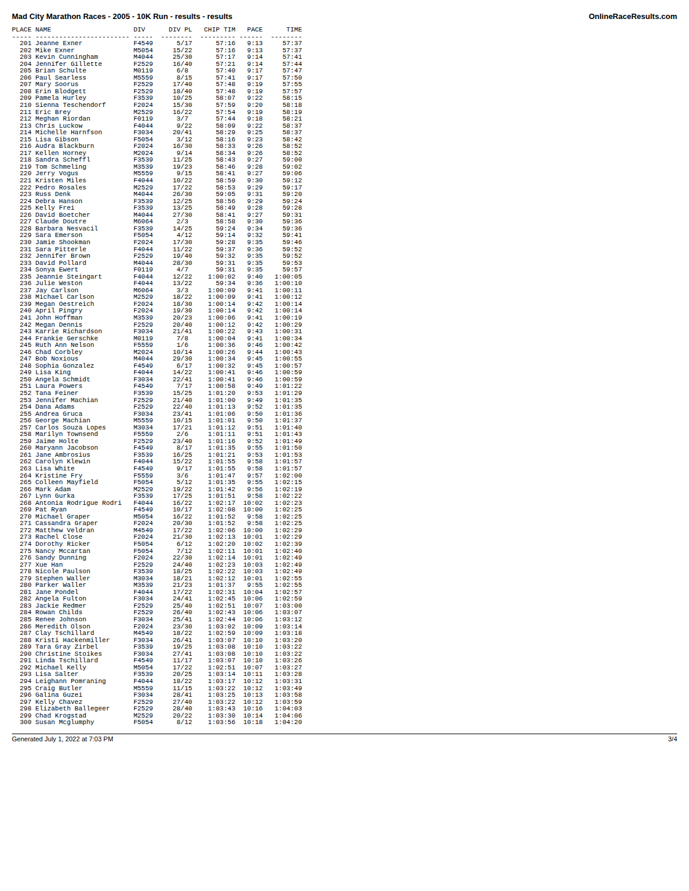Mad City Marathon Races - 2005 - 10K Run - results - results
OnlineRaceResults.com
PLACE NAME                     DIV      DIV PL   CHIP TIM   PACE      TIME
----- ------------------------ -----  --------  --------- ------  --------
  201 Jeanne Exner             F4549      5/17      57:16   9:13     57:37
  202 Mike Exner               M5054     15/22      57:16   9:13     57:37
  203 Kevin Cunningham         M4044     25/30      57:17   9:14     57:41
  204 Jennifer Gillette        F2529     16/40      57:21   9:14     57:44
  205 Brian Schulte            M0119      6/8       57:40   9:17     57:47
  206 Paul Searless            M5559      8/15      57:41   9:17     57:50
  207 Mary Soorus              F2529     17/40      57:48   9:19     57:55
  208 Erin Blodgett            F2529     18/40      57:48   9:19     57:57
  209 Pamela Hurley            F3539     10/25      58:07   9:22     58:15
  210 Sienna Teschendorf       F2024     15/30      57:59   9:20     58:18
  211 Eric Brey                M2529     16/22      57:54   9:19     58:19
  212 Meghan Riordan           F0119      3/7       57:44   9:18     58:21
  213 Chris Luckow             F4044      9/22      58:09   9:22     58:37
  214 Michelle Harnfson        F3034     20/41      58:29   9:25     58:37
  215 Lisa Gibson              F5054      3/12      58:16   9:23     58:42
  216 Audra Blackburn          F2024     16/30      58:33   9:26     58:52
  217 Kellen Horney            M2024      9/14      58:34   9:26     58:52
  218 Sandra Scheffl           F3539     11/25      58:43   9:27     59:00
  219 Tom Schmeling            M3539     19/23      58:46   9:28     59:02
  220 Jerry Vogus              M5559      9/15      58:41   9:27     59:06
  221 Kristen Miles            F4044     10/22      58:59   9:30     59:12
  222 Pedro Rosales            M2529     17/22      58:53   9:29     59:17
  223 Russ Denk                M4044     26/30      59:05   9:31     59:20
  224 Debra Hanson             F3539     12/25      58:56   9:29     59:24
  225 Kelly Frei               F3539     13/25      58:49   9:28     59:28
  226 David Boetcher           M4044     27/30      58:41   9:27     59:31
  227 Claude Doutre            M6064      2/3       58:58   9:30     59:36
  228 Barbara Nesvacil         F3539     14/25      59:24   9:34     59:36
  229 Sara Emerson             F5054      4/12      59:14   9:32     59:41
  230 Jamie Shookman           F2024     17/30      59:28   9:35     59:46
  231 Sara Pitterle            F4044     11/22      59:37   9:36     59:52
  232 Jennifer Brown           F2529     19/40      59:32   9:35     59:52
  233 David Pollard            M4044     28/30      59:31   9:35     59:53
  234 Sonya Ewert              F0119      4/7       59:31   9:35     59:57
  235 Jeannie Steingart        F4044     12/22    1:00:02   9:40   1:00:05
  236 Julie Weston             F4044     13/22      59:34   9:36   1:00:10
  237 Jay Carlson              M6064      3/3     1:00:09   9:41   1:00:11
  238 Michael Carlson          M2529     18/22    1:00:09   9:41   1:00:12
  239 Megan Oestreich          F2024     18/30    1:00:14   9:42   1:00:14
  240 April Pingry             F2024     19/30    1:00:14   9:42   1:00:14
  241 John Hoffman             M3539     20/23    1:00:06   9:41   1:00:19
  242 Megan Dennis             F2529     20/40    1:00:12   9:42   1:00:29
  243 Karrie Richardson        F3034     21/41    1:00:22   9:43   1:00:31
  244 Frankie Gerschke         M0119      7/8     1:00:04   9:41   1:00:34
  245 Ruth Ann Nelson          F5559      1/6     1:00:36   9:46   1:00:42
  246 Chad Corbley             M2024     10/14    1:00:26   9:44   1:00:43
  247 Bob Noxious              M4044     29/30    1:00:34   9:45   1:00:55
  248 Sophia Gonzalez          F4549      6/17    1:00:32   9:45   1:00:57
  249 Lisa King                F4044     14/22    1:00:41   9:46   1:00:59
  250 Angela Schmidt           F3034     22/41    1:00:41   9:46   1:00:59
  251 Laura Powers             F4549      7/17    1:00:58   9:49   1:01:22
  252 Tana Feiner              F3539     15/25    1:01:20   9:53   1:01:29
  253 Jennifer Machian         F2529     21/40    1:01:00   9:49   1:01:35
  254 Dana Adams               F2529     22/40    1:01:13   9:52   1:01:35
  255 Andrea Gruca             F3034     23/41    1:01:06   9:50   1:01:36
  256 George Machian           M5559     10/15    1:01:01   9:50   1:01:37
  257 Carlos Souza Lopes       M3034     17/21    1:01:12   9:51   1:01:40
  258 Marilyn Townsend         F5559      2/6     1:01:11   9:51   1:01:43
  259 Jaime Holte              F2529     23/40    1:01:16   9:52   1:01:49
  260 Maryann Jacobson         F4549      8/17    1:01:35   9:55   1:01:50
  261 Jane Ambrosius           F3539     16/25    1:01:21   9:53   1:01:53
  262 Carolyn Klewin           F4044     15/22    1:01:55   9:58   1:01:57
  263 Lisa White               F4549      9/17    1:01:55   9:58   1:01:57
  264 Kristine Fry             F5559      3/6     1:01:47   9:57   1:02:00
  265 Colleen Mayfield         F5054      5/12    1:01:35   9:55   1:02:15
  266 Mark Adam                M2529     19/22    1:01:42   9:56   1:02:19
  267 Lynn Gurka               F3539     17/25    1:01:51   9:58   1:02:22
  268 Antonia Rodrigue Rodri   F4044     16/22    1:02:17  10:02   1:02:23
  269 Pat Ryan                 F4549     10/17    1:02:08  10:00   1:02:25
  270 Michael Graper           M5054     16/22    1:01:52   9:58   1:02:25
  271 Cassandra Graper         F2024     20/30    1:01:52   9:58   1:02:25
  272 Matthew Veldran          M4549     17/22    1:02:06  10:00   1:02:29
  273 Rachel Close             F2024     21/30    1:02:13  10:01   1:02:29
  274 Dorothy Ricker           F5054      6/12    1:02:20  10:02   1:02:39
  275 Nancy Mccartan           F5054      7/12    1:02:11  10:01   1:02:40
  276 Sandy Dunning            F2024     22/30    1:02:14  10:01   1:02:49
  277 Xue Han                  F2529     24/40    1:02:23  10:03   1:02:49
  278 Nicole Paulson           F3539     18/25    1:02:22  10:03   1:02:49
  279 Stephen Waller           M3034     18/21    1:02:12  10:01   1:02:55
  280 Parker Waller            M3539     21/23    1:01:37   9:55   1:02:55
  281 Jane Pondel              F4044     17/22    1:02:31  10:04   1:02:57
  282 Angela Fulton            F3034     24/41    1:02:45  10:06   1:02:59
  283 Jackie Redmer            F2529     25/40    1:02:51  10:07   1:03:00
  284 Rowan Childs             F2529     26/40    1:02:43  10:06   1:03:07
  285 Renee Johnson            F3034     25/41    1:02:44  10:06   1:03:12
  286 Meredith Olson           F2024     23/30    1:03:02  10:09   1:03:14
  287 Clay Tschillard          M4549     18/22    1:02:59  10:09   1:03:18
  288 Kristi Hackenmiller      F3034     26/41    1:03:07  10:10   1:03:20
  289 Tara Gray Zirbel         F3539     19/25    1:03:08  10:10   1:03:22
  290 Christine Stoikes        F3034     27/41    1:03:08  10:10   1:03:22
  291 Linda Tschillard         F4549     11/17    1:03:07  10:10   1:03:26
  292 Michael Kelly            M5054     17/22    1:02:51  10:07   1:03:27
  293 Lisa Salter              F3539     20/25    1:03:14  10:11   1:03:28
  294 Leighann Pomraning       F4044     18/22    1:03:17  10:12   1:03:31
  295 Craig Butler             M5559     11/15    1:03:22  10:12   1:03:49
  296 Galina Guzei             F3034     28/41    1:03:25  10:13   1:03:58
  297 Kelly Chavez             F2529     27/40    1:03:22  10:12   1:03:59
  298 Elizabeth Ballegeer      F2529     28/40    1:03:43  10:16   1:04:03
  299 Chad Krogstad            M2529     20/22    1:03:30  10:14   1:04:06
  300 Susan Mcglumphy          F5054      8/12    1:03:56  10:18   1:04:20
Generated July 1, 2022 at 7:03 PM
3/4